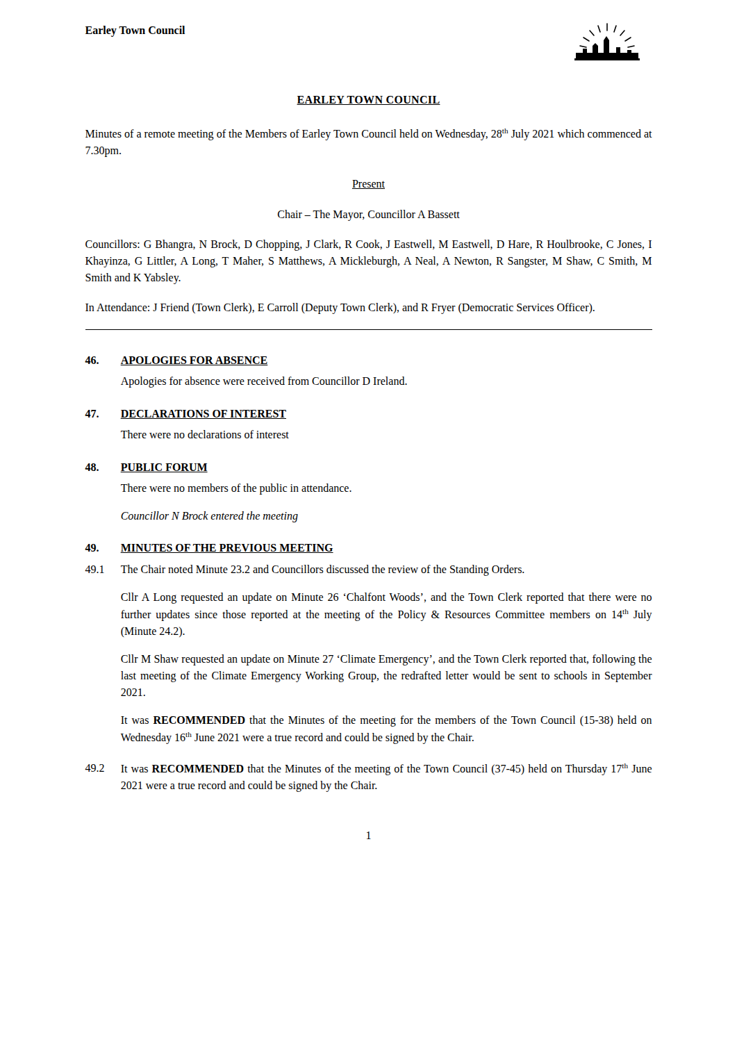Earley Town Council
EARLEY TOWN COUNCIL
Minutes of a remote meeting of the Members of Earley Town Council held on Wednesday, 28th July 2021 which commenced at 7.30pm.
Present
Chair – The Mayor, Councillor A Bassett
Councillors: G Bhangra, N Brock, D Chopping, J Clark, R Cook, J Eastwell, M Eastwell, D Hare, R Houlbrooke, C Jones, I Khayinza, G Littler, A Long, T Maher, S Matthews, A Mickleburgh, A Neal, A Newton, R Sangster, M Shaw, C Smith, M Smith and K Yabsley.
In Attendance: J Friend (Town Clerk), E Carroll (Deputy Town Clerk), and R Fryer (Democratic Services Officer).
46. APOLOGIES FOR ABSENCE
Apologies for absence were received from Councillor D Ireland.
47. DECLARATIONS OF INTEREST
There were no declarations of interest
48. PUBLIC FORUM
There were no members of the public in attendance.
Councillor N Brock entered the meeting
49. MINUTES OF THE PREVIOUS MEETING
49.1
The Chair noted Minute 23.2 and Councillors discussed the review of the Standing Orders.
Cllr A Long requested an update on Minute 26 ‘Chalfont Woods’, and the Town Clerk reported that there were no further updates since those reported at the meeting of the Policy & Resources Committee members on 14th July (Minute 24.2).
Cllr M Shaw requested an update on Minute 27 ‘Climate Emergency’, and the Town Clerk reported that, following the last meeting of the Climate Emergency Working Group, the redrafted letter would be sent to schools in September 2021.
It was RECOMMENDED that the Minutes of the meeting for the members of the Town Council (15-38) held on Wednesday 16th June 2021 were a true record and could be signed by the Chair.
49.2
It was RECOMMENDED that the Minutes of the meeting of the Town Council (37-45) held on Thursday 17th June 2021 were a true record and could be signed by the Chair.
1